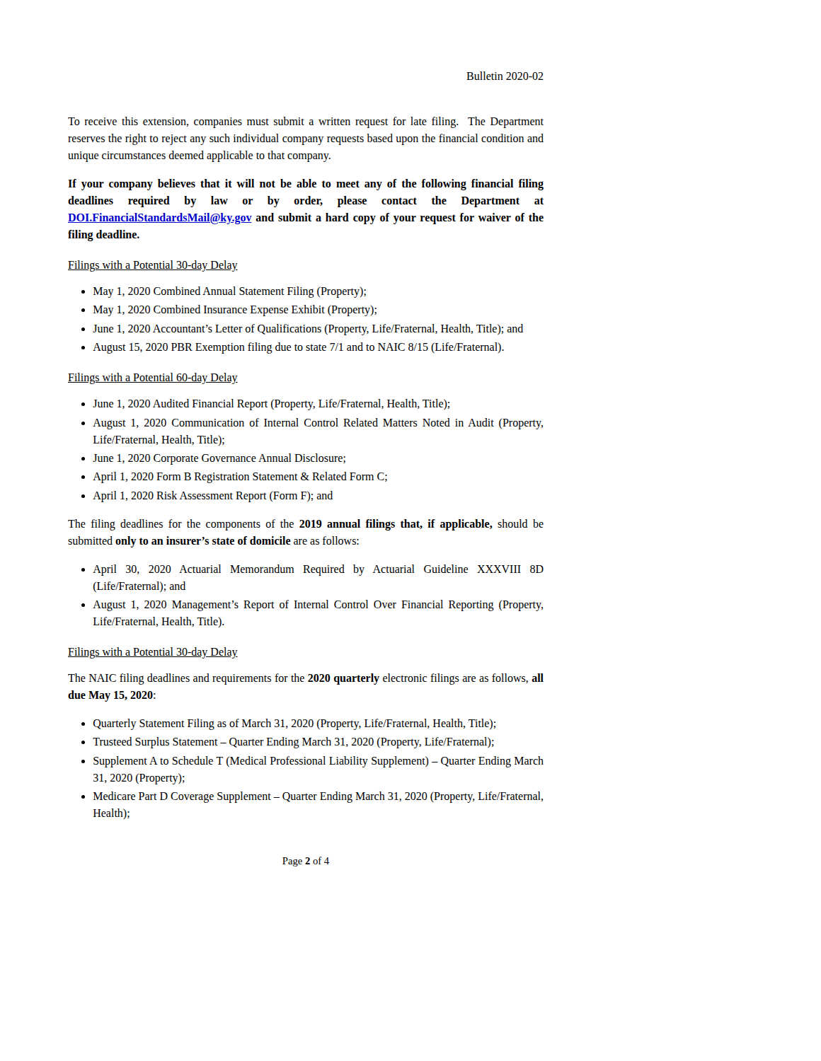Bulletin 2020-02
To receive this extension, companies must submit a written request for late filing. The Department reserves the right to reject any such individual company requests based upon the financial condition and unique circumstances deemed applicable to that company.
If your company believes that it will not be able to meet any of the following financial filing deadlines required by law or by order, please contact the Department at DOI.FinancialStandardsMail@ky.gov and submit a hard copy of your request for waiver of the filing deadline.
Filings with a Potential 30-day Delay
May 1, 2020 Combined Annual Statement Filing (Property);
May 1, 2020 Combined Insurance Expense Exhibit (Property);
June 1, 2020 Accountant’s Letter of Qualifications (Property, Life/Fraternal, Health, Title); and
August 15, 2020 PBR Exemption filing due to state 7/1 and to NAIC 8/15 (Life/Fraternal).
Filings with a Potential 60-day Delay
June 1, 2020 Audited Financial Report (Property, Life/Fraternal, Health, Title);
August 1, 2020 Communication of Internal Control Related Matters Noted in Audit (Property, Life/Fraternal, Health, Title);
June 1, 2020 Corporate Governance Annual Disclosure;
April 1, 2020 Form B Registration Statement & Related Form C;
April 1, 2020 Risk Assessment Report (Form F); and
The filing deadlines for the components of the 2019 annual filings that, if applicable, should be submitted only to an insurer’s state of domicile are as follows:
April 30, 2020 Actuarial Memorandum Required by Actuarial Guideline XXXVIII 8D (Life/Fraternal); and
August 1, 2020 Management’s Report of Internal Control Over Financial Reporting (Property, Life/Fraternal, Health, Title).
Filings with a Potential 30-day Delay
The NAIC filing deadlines and requirements for the 2020 quarterly electronic filings are as follows, all due May 15, 2020:
Quarterly Statement Filing as of March 31, 2020 (Property, Life/Fraternal, Health, Title);
Trusteed Surplus Statement – Quarter Ending March 31, 2020 (Property, Life/Fraternal);
Supplement A to Schedule T (Medical Professional Liability Supplement) – Quarter Ending March 31, 2020 (Property);
Medicare Part D Coverage Supplement – Quarter Ending March 31, 2020 (Property, Life/Fraternal, Health);
Page 2 of 4